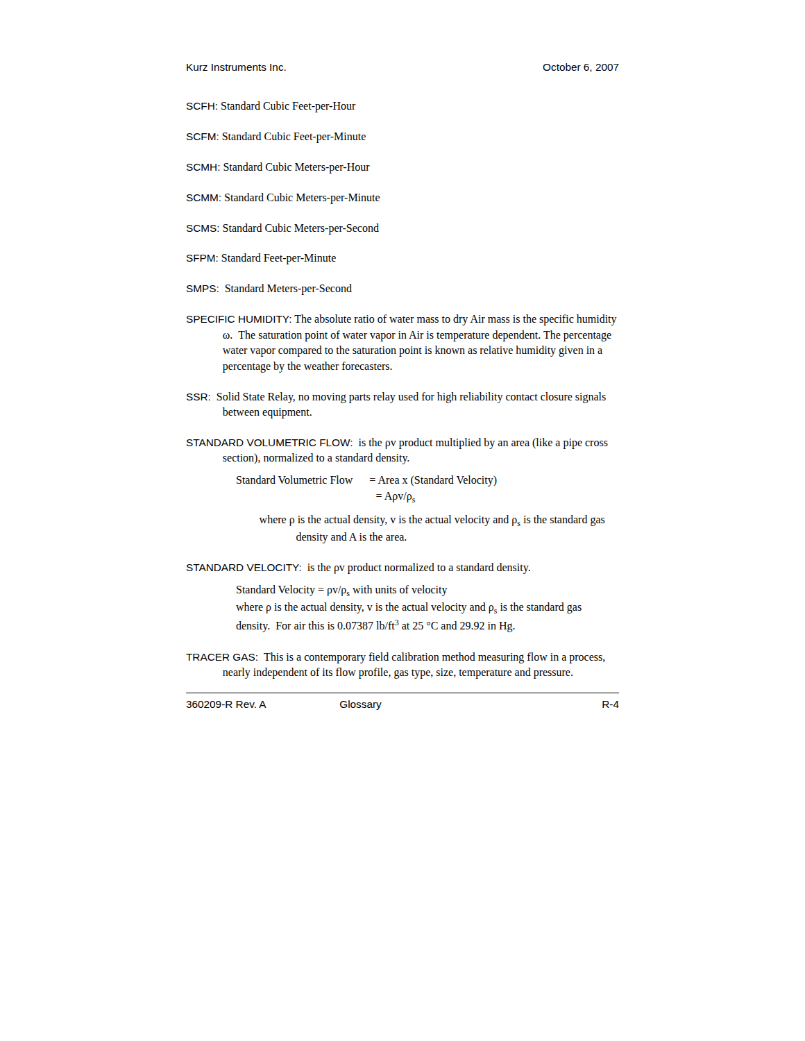Kurz Instruments Inc.
October 6, 2007
SCFH: Standard Cubic Feet-per-Hour
SCFM: Standard Cubic Feet-per-Minute
SCMH: Standard Cubic Meters-per-Hour
SCMM: Standard Cubic Meters-per-Minute
SCMS: Standard Cubic Meters-per-Second
SFPM: Standard Feet-per-Minute
SMPS: Standard Meters-per-Second
SPECIFIC HUMIDITY: The absolute ratio of water mass to dry Air mass is the specific humidity ω. The saturation point of water vapor in Air is temperature dependent. The percentage water vapor compared to the saturation point is known as relative humidity given in a percentage by the weather forecasters.
SSR: Solid State Relay, no moving parts relay used for high reliability contact closure signals between equipment.
STANDARD VOLUMETRIC FLOW: is the ρv product multiplied by an area (like a pipe cross section), normalized to a standard density.
Standard Volumetric Flow = Area x (Standard Velocity) = Aρv/ρs
where ρ is the actual density, v is the actual velocity and ρs is the standard gas density and A is the area.
STANDARD VELOCITY: is the ρv product normalized to a standard density.
Standard Velocity = ρv/ρs with units of velocity where ρ is the actual density, v is the actual velocity and ρs is the standard gas density. For air this is 0.07387 lb/ft3 at 25 °C and 29.92 in Hg.
TRACER GAS: This is a contemporary field calibration method measuring flow in a process, nearly independent of its flow profile, gas type, size, temperature and pressure.
360209-R Rev. A
Glossary
R-4